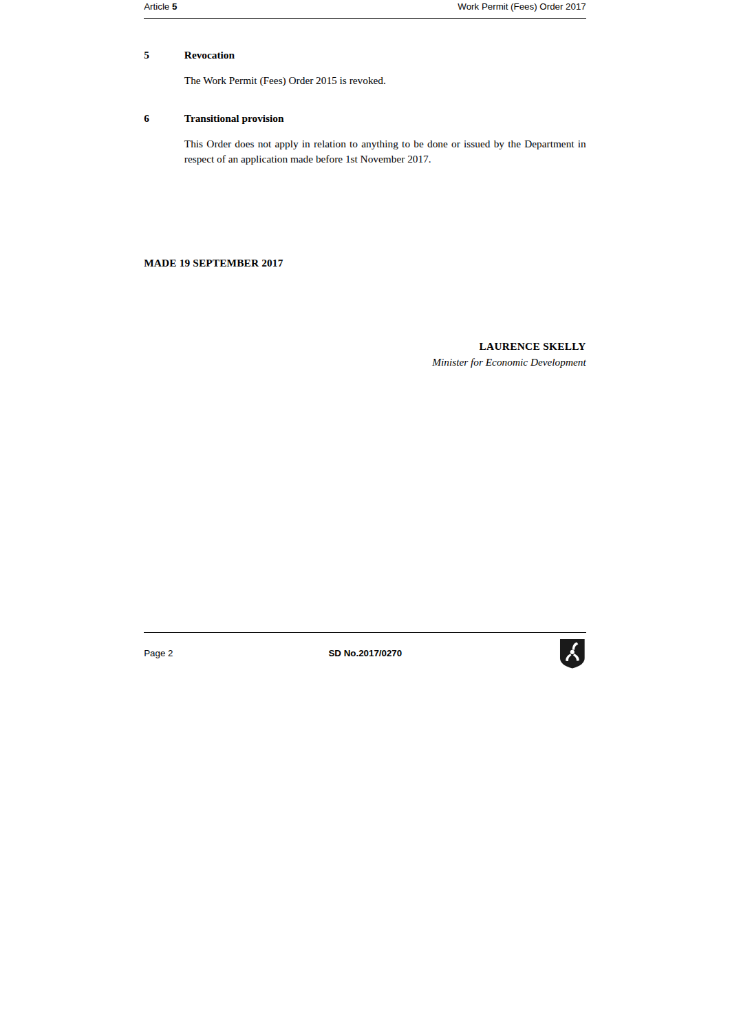Article 5
Work Permit (Fees) Order 2017
5 Revocation
The Work Permit (Fees) Order 2015 is revoked.
6 Transitional provision
This Order does not apply in relation to anything to be done or issued by the Department in respect of an application made before 1st November 2017.
MADE 19 SEPTEMBER 2017
LAURENCE SKELLY
Minister for Economic Development
Page 2
SD No.2017/0270